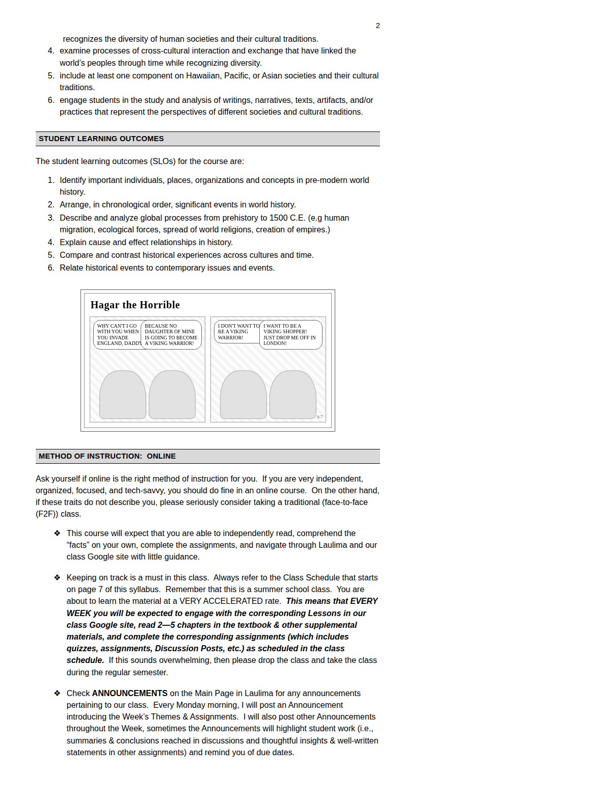2
recognizes the diversity of human societies and their cultural traditions.
examine processes of cross-cultural interaction and exchange that have linked the world’s peoples through time while recognizing diversity.
include at least one component on Hawaiian, Pacific, or Asian societies and their cultural traditions.
engage students in the study and analysis of writings, narratives, texts, artifacts, and/or practices that represent the perspectives of different societies and cultural traditions.
STUDENT LEARNING OUTCOMES
The student learning outcomes (SLOs) for the course are:
Identify important individuals, places, organizations and concepts in pre-modern world history.
Arrange, in chronological order, significant events in world history.
Describe and analyze global processes from prehistory to 1500 C.E. (e.g human migration, ecological forces, spread of world religions, creation of empires.)
Explain cause and effect relationships in history.
Compare and contrast historical experiences across cultures and time.
Relate historical events to contemporary issues and events.
Hagar the Horrible
Why can't I go with you when you invade England, Daddy?
Because no daughter of mine is going to become a Viking warrior!
I don't want to be a Viking warrior!
I want to be a Viking shopper! Just drop me off in London!
6-7
METHOD OF INSTRUCTION: ONLINE
Ask yourself if online is the right method of instruction for you. If you are very independent, organized, focused, and tech-savvy, you should do fine in an online course. On the other hand, if these traits do not describe you, please seriously consider taking a traditional (face-to-face (F2F)) class.
This course will expect that you are able to independently read, comprehend the “facts” on your own, complete the assignments, and navigate through Laulima and our class Google site with little guidance.
Keeping on track is a must in this class. Always refer to the Class Schedule that starts on page 7 of this syllabus. Remember that this is a summer school class. You are about to learn the material at a VERY ACCELERATED rate. This means that EVERY WEEK you will be expected to engage with the corresponding Lessons in our class Google site, read 2—5 chapters in the textbook & other supplemental materials, and complete the corresponding assignments (which includes quizzes, assignments, Discussion Posts, etc.) as scheduled in the class schedule. If this sounds overwhelming, then please drop the class and take the class during the regular semester.
Check ANNOUNCEMENTS on the Main Page in Laulima for any announcements pertaining to our class. Every Monday morning, I will post an Announcement introducing the Week’s Themes & Assignments. I will also post other Announcements throughout the Week, sometimes the Announcements will highlight student work (i.e., summaries & conclusions reached in discussions and thoughtful insights & well-written statements in other assignments) and remind you of due dates.